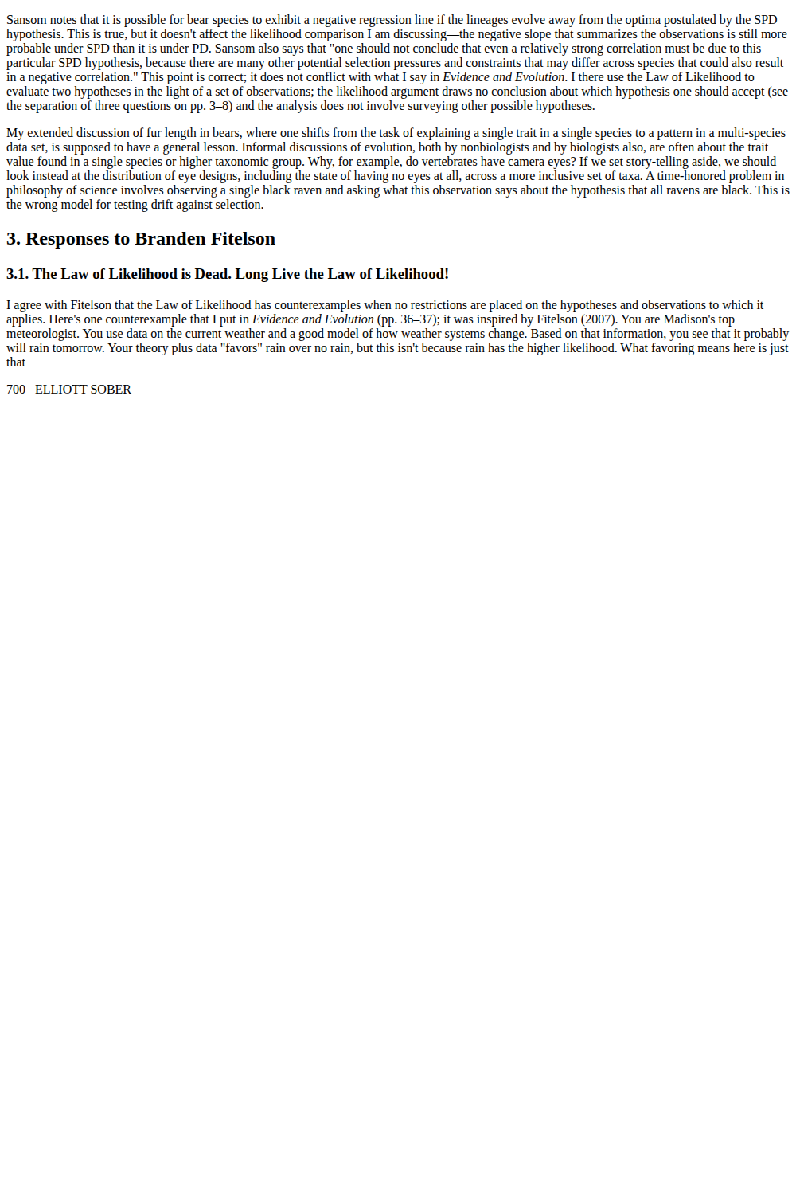Sansom notes that it is possible for bear species to exhibit a negative regression line if the lineages evolve away from the optima postulated by the SPD hypothesis. This is true, but it doesn't affect the likelihood comparison I am discussing—the negative slope that summarizes the observations is still more probable under SPD than it is under PD. Sansom also says that "one should not conclude that even a relatively strong correlation must be due to this particular SPD hypothesis, because there are many other potential selection pressures and constraints that may differ across species that could also result in a negative correlation." This point is correct; it does not conflict with what I say in Evidence and Evolution. I there use the Law of Likelihood to evaluate two hypotheses in the light of a set of observations; the likelihood argument draws no conclusion about which hypothesis one should accept (see the separation of three questions on pp. 3–8) and the analysis does not involve surveying other possible hypotheses.
My extended discussion of fur length in bears, where one shifts from the task of explaining a single trait in a single species to a pattern in a multi-species data set, is supposed to have a general lesson. Informal discussions of evolution, both by nonbiologists and by biologists also, are often about the trait value found in a single species or higher taxonomic group. Why, for example, do vertebrates have camera eyes? If we set story-telling aside, we should look instead at the distribution of eye designs, including the state of having no eyes at all, across a more inclusive set of taxa. A time-honored problem in philosophy of science involves observing a single black raven and asking what this observation says about the hypothesis that all ravens are black. This is the wrong model for testing drift against selection.
3. Responses to Branden Fitelson
3.1. The Law of Likelihood is Dead. Long Live the Law of Likelihood!
I agree with Fitelson that the Law of Likelihood has counterexamples when no restrictions are placed on the hypotheses and observations to which it applies. Here's one counterexample that I put in Evidence and Evolution (pp. 36–37); it was inspired by Fitelson (2007). You are Madison's top meteorologist. You use data on the current weather and a good model of how weather systems change. Based on that information, you see that it probably will rain tomorrow. Your theory plus data "favors" rain over no rain, but this isn't because rain has the higher likelihood. What favoring means here is just that
700 ELLIOTT SOBER